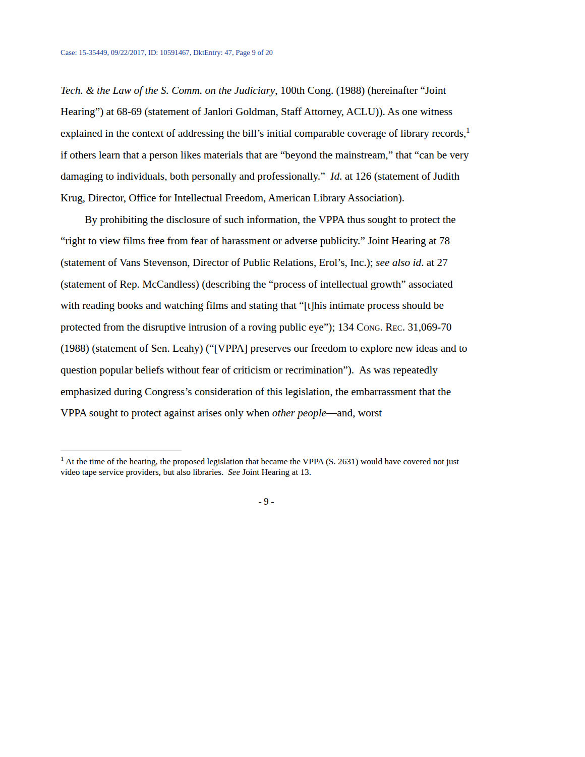Case: 15-35449, 09/22/2017, ID: 10591467, DktEntry: 47, Page 9 of 20
Tech. & the Law of the S. Comm. on the Judiciary, 100th Cong. (1988) (hereinafter “Joint Hearing”) at 68-69 (statement of Janlori Goldman, Staff Attorney, ACLU)). As one witness explained in the context of addressing the bill’s initial comparable coverage of library records,1 if others learn that a person likes materials that are “beyond the mainstream,” that “can be very damaging to individuals, both personally and professionally.” Id. at 126 (statement of Judith Krug, Director, Office for Intellectual Freedom, American Library Association).
By prohibiting the disclosure of such information, the VPPA thus sought to protect the “right to view films free from fear of harassment or adverse publicity.” Joint Hearing at 78 (statement of Vans Stevenson, Director of Public Relations, Erol’s, Inc.); see also id. at 27 (statement of Rep. McCandless) (describing the “process of intellectual growth” associated with reading books and watching films and stating that “[t]his intimate process should be protected from the disruptive intrusion of a roving public eye”); 134 Cong. Rec. 31,069-70 (1988) (statement of Sen. Leahy) (“[VPPA] preserves our freedom to explore new ideas and to question popular beliefs without fear of criticism or recrimination”). As was repeatedly emphasized during Congress’s consideration of this legislation, the embarrassment that the VPPA sought to protect against arises only when other people—and, worst
1 At the time of the hearing, the proposed legislation that became the VPPA (S. 2631) would have covered not just video tape service providers, but also libraries. See Joint Hearing at 13.
- 9 -